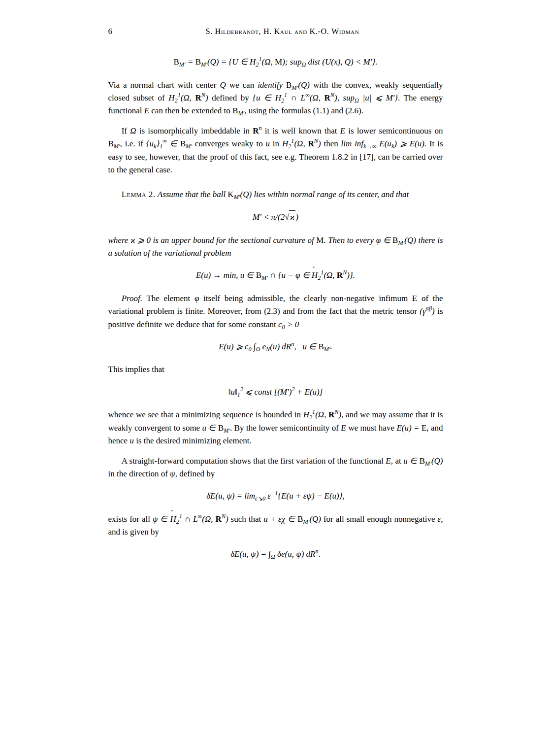6 S. Hildebrandt, H. Kaul and K.-O. Widman
BM′ = BM′(Q) = {U ∈ H21(Ω, M); supΩ dist (U(x), Q) < M′}.
Via a normal chart with center Q we can identify BM′(Q) with the convex, weakly sequentially closed subset of H21(Ω, RN) defined by {u ∈ H21 ∩ L∞(Ω, RN), supΩ |u| ⩽ M′}. The energy functional E can then be extended to BM′, using the formulas (1.1) and (2.6).
If Ω is isomorphically imbeddable in Rn it is well known that E is lower semicontinuous on BM′, i.e. if {uk}1∞ ∈ BM′ converges weaky to u in H21(Ω, RN) then lim infk→∞ E(uk) ⩾ E(u). It is easy to see, however, that the proof of this fact, see e.g. Theorem 1.8.2 in [17], can be carried over to the general case.
Lemma 2. Assume that the ball KM′(Q) lies within normal range of its center, and that
M′ < π/(2√ϰ)
where ϰ ⩾ 0 is an upper bound for the sectional curvature of M. Then to every φ ∈ BM′(Q) there is a solution of the variational problem
E(u) → min, u ∈ BM′ ∩ {u − φ ∈ H21(Ω, RN)}.
Proof. The element φ itself being admissible, the clearly non-negative infimum E of the variational problem is finite. Moreover, from (2.3) and from the fact that the metric tensor (γαβ) is positive definite we deduce that for some constant c0 > 0
E(u) ⩾ c0 ∫Ω eN(u) dRn, u ∈ BM′.
This implies that
‖u‖12 ⩽ const [(M′)2 + E(u)]
whence we see that a minimizing sequence is bounded in H21(Ω, RN), and we may assume that it is weakly convergent to some u ∈ BM′. By the lower semicontinuity of E we must have E(u) = E, and hence u is the desired minimizing element.
A straight-forward computation shows that the first variation of the functional E, at u ∈ BM′(Q) in the direction of ψ, defined by
δE(u, ψ) = limε↘0 ε−1{E(u + εψ) − E(u)},
exists for all ψ ∈ H21 ∩ L∞(Ω, RN) such that u + εχ ∈ BM′(Q) for all small enough nonnegative ε, and is given by
δE(u, ψ) = ∫Ω δe(u, ψ) dRn.